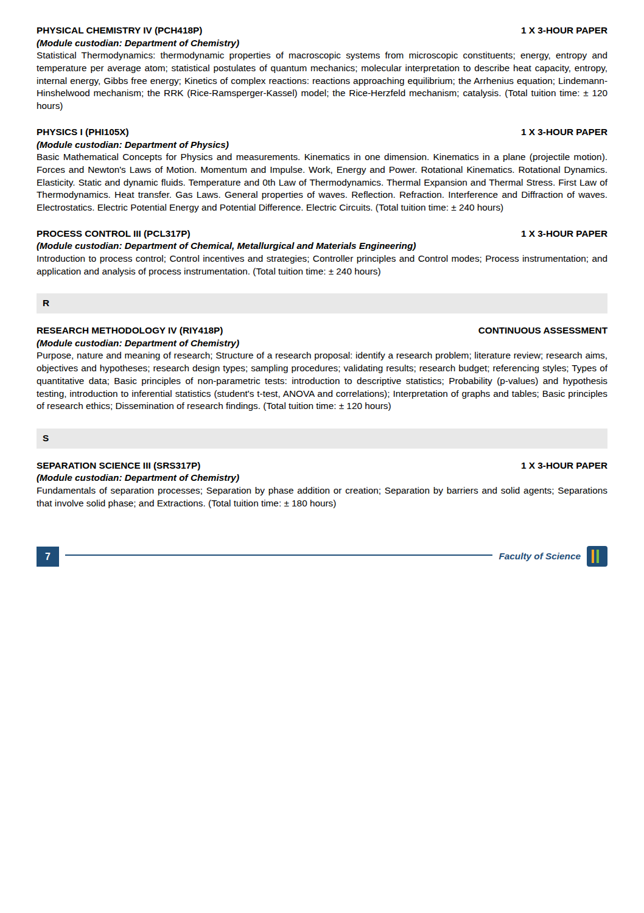PHYSICAL CHEMISTRY IV (PCH418P) 1 X 3-HOUR PAPER
(Module custodian: Department of Chemistry)
Statistical Thermodynamics: thermodynamic properties of macroscopic systems from microscopic constituents; energy, entropy and temperature per average atom; statistical postulates of quantum mechanics; molecular interpretation to describe heat capacity, entropy, internal energy, Gibbs free energy; Kinetics of complex reactions: reactions approaching equilibrium; the Arrhenius equation; Lindemann-Hinshelwood mechanism; the RRK (Rice-Ramsperger-Kassel) model; the Rice-Herzfeld mechanism; catalysis. (Total tuition time: ± 120 hours)
PHYSICS I (PHI105X) 1 X 3-HOUR PAPER
(Module custodian: Department of Physics)
Basic Mathematical Concepts for Physics and measurements. Kinematics in one dimension. Kinematics in a plane (projectile motion). Forces and Newton's Laws of Motion. Momentum and Impulse. Work, Energy and Power. Rotational Kinematics. Rotational Dynamics. Elasticity. Static and dynamic fluids. Temperature and 0th Law of Thermodynamics. Thermal Expansion and Thermal Stress. First Law of Thermodynamics. Heat transfer. Gas Laws. General properties of waves. Reflection. Refraction. Interference and Diffraction of waves. Electrostatics. Electric Potential Energy and Potential Difference. Electric Circuits. (Total tuition time: ± 240 hours)
PROCESS CONTROL III (PCL317P) 1 X 3-HOUR PAPER
(Module custodian: Department of Chemical, Metallurgical and Materials Engineering)
Introduction to process control; Control incentives and strategies; Controller principles and Control modes; Process instrumentation; and application and analysis of process instrumentation. (Total tuition time: ± 240 hours)
R
RESEARCH METHODOLOGY IV (RIY418P) CONTINUOUS ASSESSMENT
(Module custodian: Department of Chemistry)
Purpose, nature and meaning of research; Structure of a research proposal: identify a research problem; literature review; research aims, objectives and hypotheses; research design types; sampling procedures; validating results; research budget; referencing styles; Types of quantitative data; Basic principles of non-parametric tests: introduction to descriptive statistics; Probability (p-values) and hypothesis testing, introduction to inferential statistics (student's t-test, ANOVA and correlations); Interpretation of graphs and tables; Basic principles of research ethics; Dissemination of research findings. (Total tuition time: ± 120 hours)
S
SEPARATION SCIENCE III (SRS317P) 1 X 3-HOUR PAPER
(Module custodian: Department of Chemistry)
Fundamentals of separation processes; Separation by phase addition or creation; Separation by barriers and solid agents; Separations that involve solid phase; and Extractions. (Total tuition time: ± 180 hours)
7 Faculty of Science